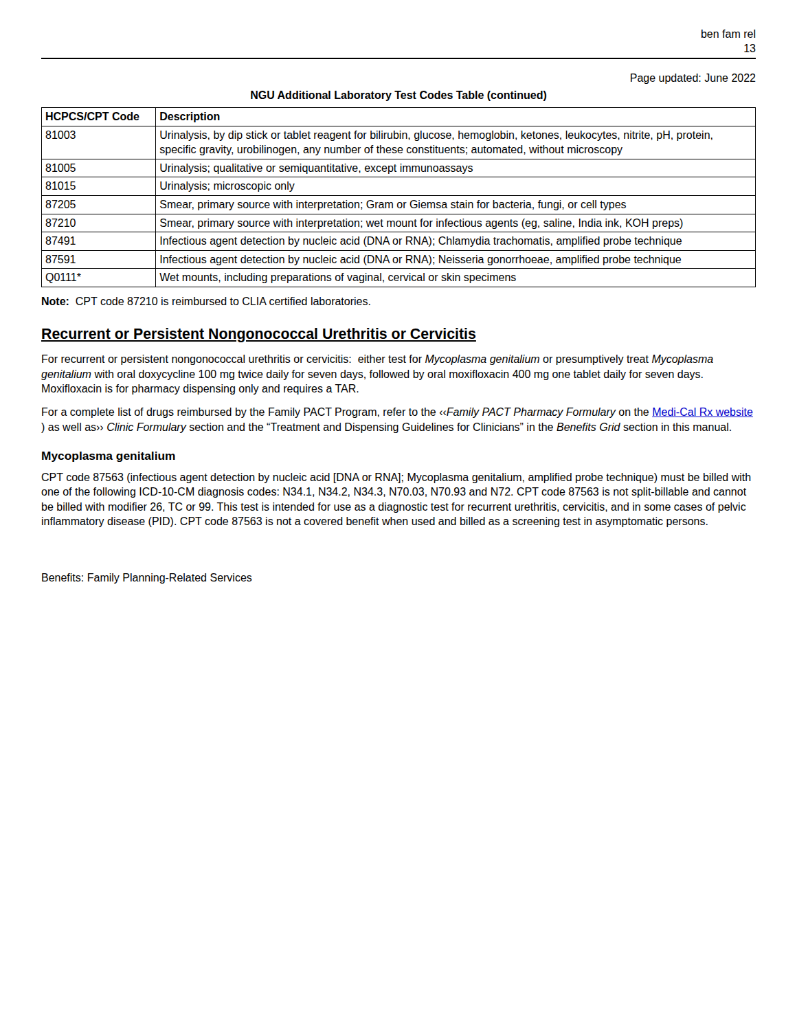ben fam rel
13
Page updated: June 2022
NGU Additional Laboratory Test Codes Table (continued)
| HCPCS/CPT Code | Description |
| --- | --- |
| 81003 | Urinalysis, by dip stick or tablet reagent for bilirubin, glucose, hemoglobin, ketones, leukocytes, nitrite, pH, protein, specific gravity, urobilinogen, any number of these constituents; automated, without microscopy |
| 81005 | Urinalysis; qualitative or semiquantitative, except immunoassays |
| 81015 | Urinalysis; microscopic only |
| 87205 | Smear, primary source with interpretation; Gram or Giemsa stain for bacteria, fungi, or cell types |
| 87210 | Smear, primary source with interpretation; wet mount for infectious agents (eg, saline, India ink, KOH preps) |
| 87491 | Infectious agent detection by nucleic acid (DNA or RNA); Chlamydia trachomatis, amplified probe technique |
| 87591 | Infectious agent detection by nucleic acid (DNA or RNA); Neisseria gonorrhoeae, amplified probe technique |
| Q0111* | Wet mounts, including preparations of vaginal, cervical or skin specimens |
Note: CPT code 87210 is reimbursed to CLIA certified laboratories.
Recurrent or Persistent Nongonococcal Urethritis or Cervicitis
For recurrent or persistent nongonococcal urethritis or cervicitis: either test for Mycoplasma genitalium or presumptively treat Mycoplasma genitalium with oral doxycycline 100 mg twice daily for seven days, followed by oral moxifloxacin 400 mg one tablet daily for seven days. Moxifloxacin is for pharmacy dispensing only and requires a TAR.
For a complete list of drugs reimbursed by the Family PACT Program, refer to the ‹‹Family PACT Pharmacy Formulary on the Medi-Cal Rx website ) as well as›› Clinic Formulary section and the “Treatment and Dispensing Guidelines for Clinicians” in the Benefits Grid section in this manual.
Mycoplasma genitalium
CPT code 87563 (infectious agent detection by nucleic acid [DNA or RNA]; Mycoplasma genitalium, amplified probe technique) must be billed with one of the following ICD-10-CM diagnosis codes: N34.1, N34.2, N34.3, N70.03, N70.93 and N72. CPT code 87563 is not split-billable and cannot be billed with modifier 26, TC or 99. This test is intended for use as a diagnostic test for recurrent urethritis, cervicitis, and in some cases of pelvic inflammatory disease (PID). CPT code 87563 is not a covered benefit when used and billed as a screening test in asymptomatic persons.
Benefits: Family Planning-Related Services